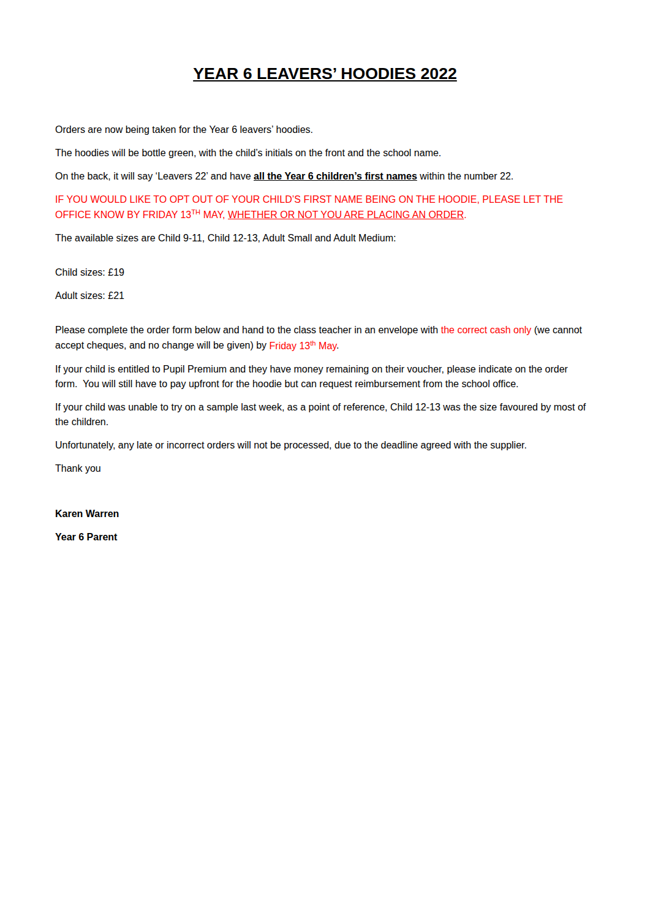YEAR 6 LEAVERS’ HOODIES 2022
Orders are now being taken for the Year 6 leavers’ hoodies.
The hoodies will be bottle green, with the child’s initials on the front and the school name.
On the back, it will say ‘Leavers 22’ and have all the Year 6 children’s first names within the number 22.
IF YOU WOULD LIKE TO OPT OUT OF YOUR CHILD’S FIRST NAME BEING ON THE HOODIE, PLEASE LET THE OFFICE KNOW BY FRIDAY 13TH MAY, WHETHER OR NOT YOU ARE PLACING AN ORDER.
The available sizes are Child 9-11, Child 12-13, Adult Small and Adult Medium:
Child sizes: £19
Adult sizes: £21
Please complete the order form below and hand to the class teacher in an envelope with the correct cash only (we cannot accept cheques, and no change will be given) by Friday 13th May.
If your child is entitled to Pupil Premium and they have money remaining on their voucher, please indicate on the order form. You will still have to pay upfront for the hoodie but can request reimbursement from the school office.
If your child was unable to try on a sample last week, as a point of reference, Child 12-13 was the size favoured by most of the children.
Unfortunately, any late or incorrect orders will not be processed, due to the deadline agreed with the supplier.
Thank you
Karen Warren
Year 6 Parent